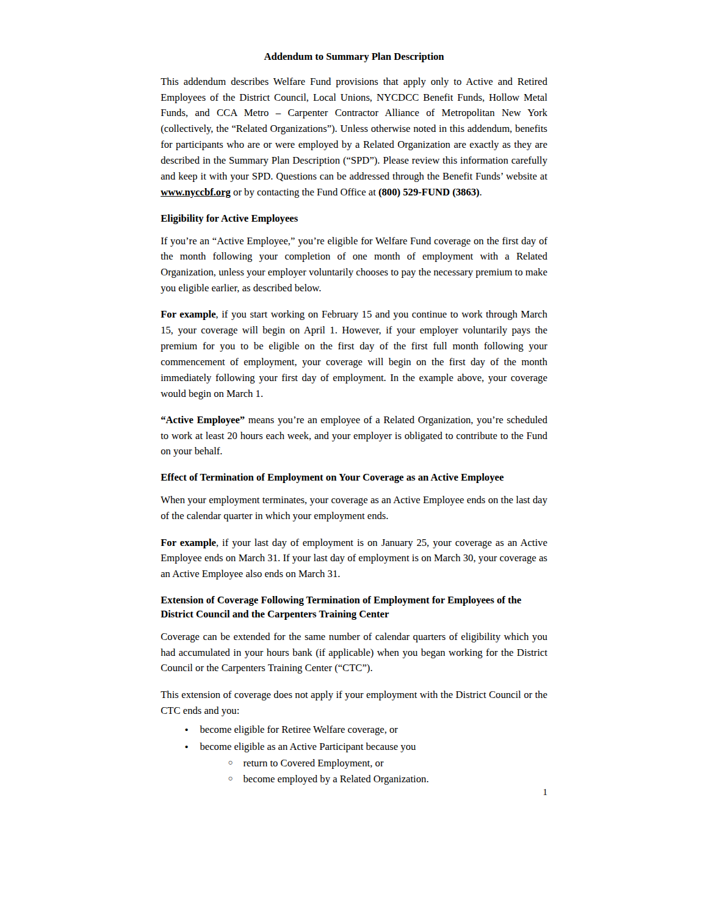Addendum to Summary Plan Description
This addendum describes Welfare Fund provisions that apply only to Active and Retired Employees of the District Council, Local Unions, NYCDCC Benefit Funds, Hollow Metal Funds, and CCA Metro – Carpenter Contractor Alliance of Metropolitan New York (collectively, the “Related Organizations”). Unless otherwise noted in this addendum, benefits for participants who are or were employed by a Related Organization are exactly as they are described in the Summary Plan Description (“SPD”). Please review this information carefully and keep it with your SPD. Questions can be addressed through the Benefit Funds’ website at www.nyccbf.org or by contacting the Fund Office at (800) 529-FUND (3863).
Eligibility for Active Employees
If you’re an “Active Employee,” you’re eligible for Welfare Fund coverage on the first day of the month following your completion of one month of employment with a Related Organization, unless your employer voluntarily chooses to pay the necessary premium to make you eligible earlier, as described below.
For example, if you start working on February 15 and you continue to work through March 15, your coverage will begin on April 1. However, if your employer voluntarily pays the premium for you to be eligible on the first day of the first full month following your commencement of employment, your coverage will begin on the first day of the month immediately following your first day of employment. In the example above, your coverage would begin on March 1.
“Active Employee” means you’re an employee of a Related Organization, you’re scheduled to work at least 20 hours each week, and your employer is obligated to contribute to the Fund on your behalf.
Effect of Termination of Employment on Your Coverage as an Active Employee
When your employment terminates, your coverage as an Active Employee ends on the last day of the calendar quarter in which your employment ends.
For example, if your last day of employment is on January 25, your coverage as an Active Employee ends on March 31. If your last day of employment is on March 30, your coverage as an Active Employee also ends on March 31.
Extension of Coverage Following Termination of Employment for Employees of the District Council and the Carpenters Training Center
Coverage can be extended for the same number of calendar quarters of eligibility which you had accumulated in your hours bank (if applicable) when you began working for the District Council or the Carpenters Training Center (“CTC”).
This extension of coverage does not apply if your employment with the District Council or the CTC ends and you:
become eligible for Retiree Welfare coverage, or
become eligible as an Active Participant because you
return to Covered Employment, or
become employed by a Related Organization.
1